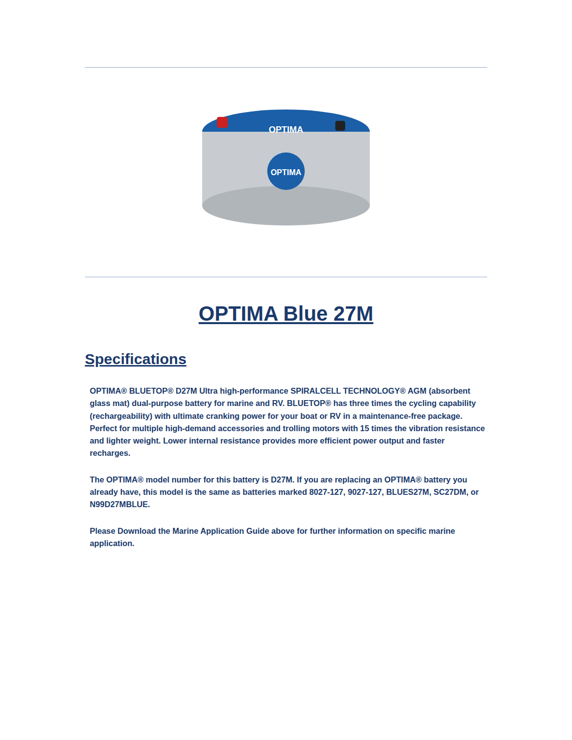OPTIMA Blue 27M
Specifications
OPTIMA® BLUETOP® D27M Ultra high-performance SPIRALCELL TECHNOLOGY® AGM (absorbent glass mat) dual-purpose battery for marine and RV. BLUETOP® has three times the cycling capability (rechargeability) with ultimate cranking power for your boat or RV in a maintenance-free package. Perfect for multiple high-demand accessories and trolling motors with 15 times the vibration resistance and lighter weight. Lower internal resistance provides more efficient power output and faster recharges.
The OPTIMA® model number for this battery is D27M. If you are replacing an OPTIMA® battery you already have, this model is the same as batteries marked 8027-127, 9027-127, BLUES27M, SC27DM, or N99D27MBLUE.
Please Download the Marine Application Guide above for further information on specific marine application.